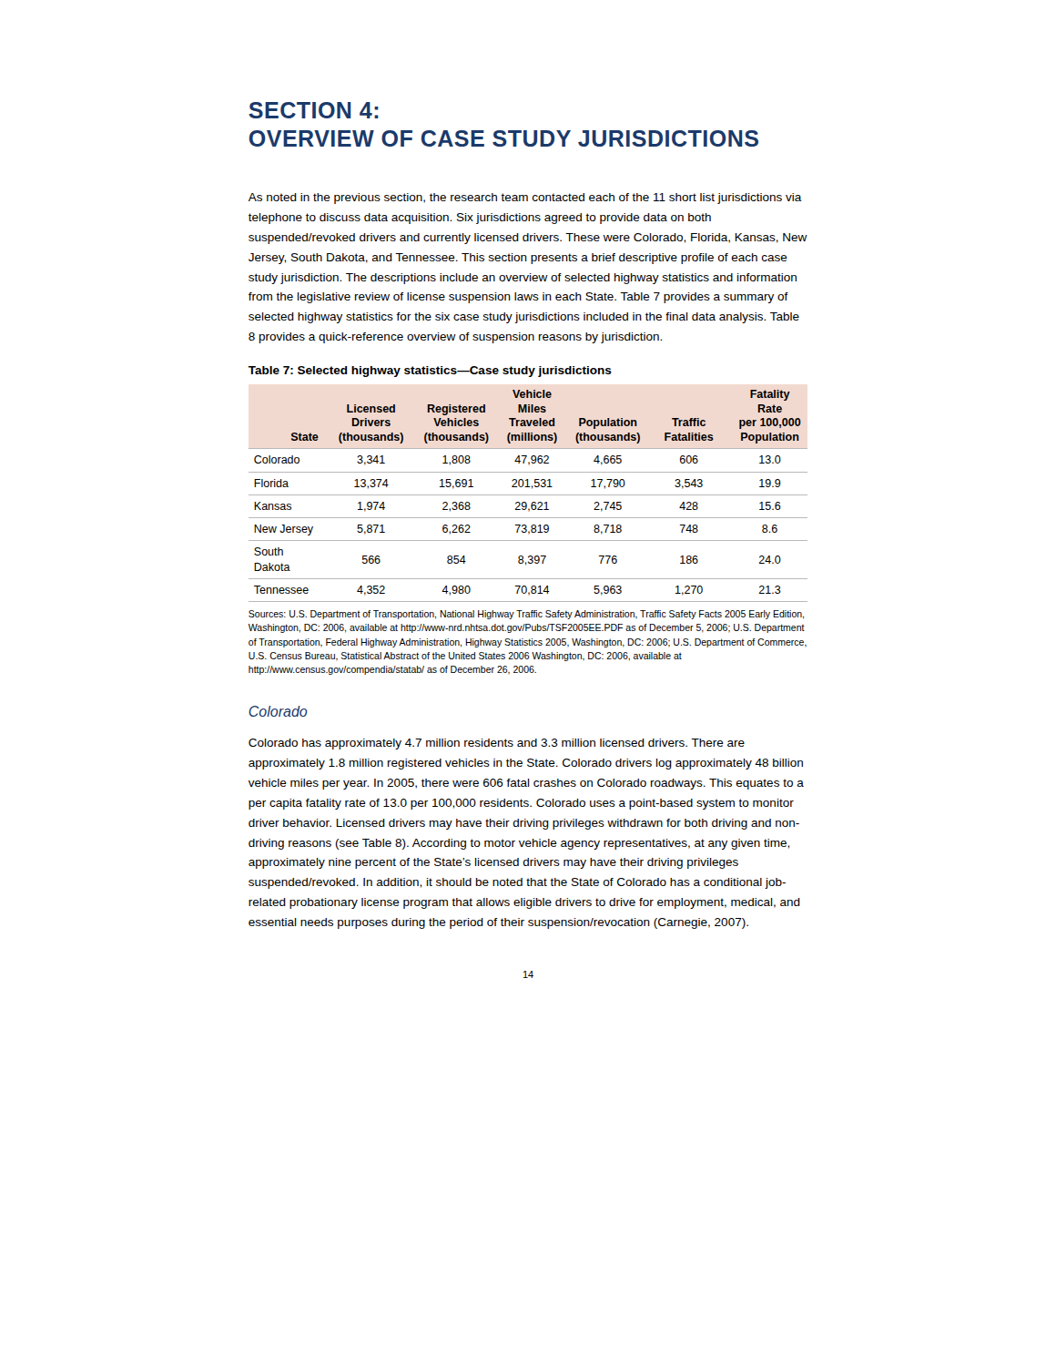SECTION 4:
OVERVIEW OF CASE STUDY JURISDICTIONS
As noted in the previous section, the research team contacted each of the 11 short list jurisdictions via telephone to discuss data acquisition. Six jurisdictions agreed to provide data on both suspended/revoked drivers and currently licensed drivers. These were Colorado, Florida, Kansas, New Jersey, South Dakota, and Tennessee. This section presents a brief descriptive profile of each case study jurisdiction. The descriptions include an overview of selected highway statistics and information from the legislative review of license suspension laws in each State. Table 7 provides a summary of selected highway statistics for the six case study jurisdictions included in the final data analysis. Table 8 provides a quick-reference overview of suspension reasons by jurisdiction.
Table 7: Selected highway statistics—Case study jurisdictions
| State | Licensed Drivers (thousands) | Registered Vehicles (thousands) | Vehicle Miles Traveled (millions) | Population (thousands) | Traffic Fatalities | Fatality Rate per 100,000 Population |
| --- | --- | --- | --- | --- | --- | --- |
| Colorado | 3,341 | 1,808 | 47,962 | 4,665 | 606 | 13.0 |
| Florida | 13,374 | 15,691 | 201,531 | 17,790 | 3,543 | 19.9 |
| Kansas | 1,974 | 2,368 | 29,621 | 2,745 | 428 | 15.6 |
| New Jersey | 5,871 | 6,262 | 73,819 | 8,718 | 748 | 8.6 |
| South Dakota | 566 | 854 | 8,397 | 776 | 186 | 24.0 |
| Tennessee | 4,352 | 4,980 | 70,814 | 5,963 | 1,270 | 21.3 |
Sources: U.S. Department of Transportation, National Highway Traffic Safety Administration, Traffic Safety Facts 2005 Early Edition, Washington, DC: 2006, available at http://www-nrd.nhtsa.dot.gov/Pubs/TSF2005EE.PDF as of December 5, 2006; U.S. Department of Transportation, Federal Highway Administration, Highway Statistics 2005, Washington, DC: 2006; U.S. Department of Commerce, U.S. Census Bureau, Statistical Abstract of the United States 2006 Washington, DC: 2006, available at http://www.census.gov/compendia/statab/ as of December 26, 2006.
Colorado
Colorado has approximately 4.7 million residents and 3.3 million licensed drivers. There are approximately 1.8 million registered vehicles in the State. Colorado drivers log approximately 48 billion vehicle miles per year. In 2005, there were 606 fatal crashes on Colorado roadways. This equates to a per capita fatality rate of 13.0 per 100,000 residents. Colorado uses a point-based system to monitor driver behavior. Licensed drivers may have their driving privileges withdrawn for both driving and non-driving reasons (see Table 8). According to motor vehicle agency representatives, at any given time, approximately nine percent of the State’s licensed drivers may have their driving privileges suspended/revoked. In addition, it should be noted that the State of Colorado has a conditional job-related probationary license program that allows eligible drivers to drive for employment, medical, and essential needs purposes during the period of their suspension/revocation (Carnegie, 2007).
14